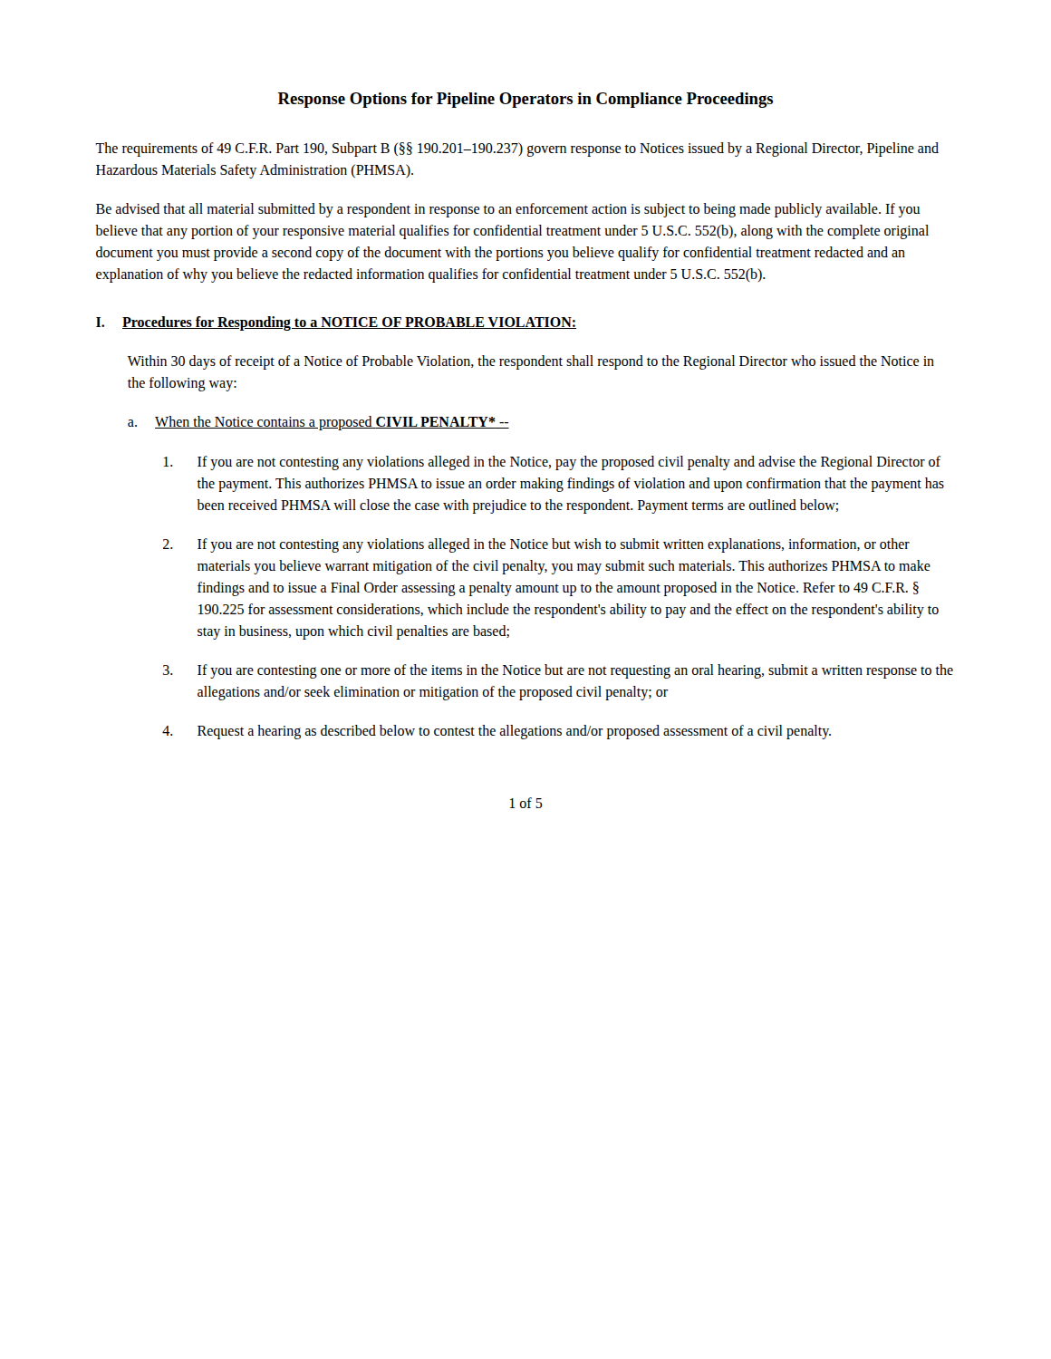Response Options for Pipeline Operators in Compliance Proceedings
The requirements of 49 C.F.R. Part 190, Subpart B (§§ 190.201–190.237) govern response to Notices issued by a Regional Director, Pipeline and Hazardous Materials Safety Administration (PHMSA).
Be advised that all material submitted by a respondent in response to an enforcement action is subject to being made publicly available. If you believe that any portion of your responsive material qualifies for confidential treatment under 5 U.S.C. 552(b), along with the complete original document you must provide a second copy of the document with the portions you believe qualify for confidential treatment redacted and an explanation of why you believe the redacted information qualifies for confidential treatment under 5 U.S.C. 552(b).
I. Procedures for Responding to a NOTICE OF PROBABLE VIOLATION:
Within 30 days of receipt of a Notice of Probable Violation, the respondent shall respond to the Regional Director who issued the Notice in the following way:
a. When the Notice contains a proposed CIVIL PENALTY* --
If you are not contesting any violations alleged in the Notice, pay the proposed civil penalty and advise the Regional Director of the payment. This authorizes PHMSA to issue an order making findings of violation and upon confirmation that the payment has been received PHMSA will close the case with prejudice to the respondent. Payment terms are outlined below;
If you are not contesting any violations alleged in the Notice but wish to submit written explanations, information, or other materials you believe warrant mitigation of the civil penalty, you may submit such materials. This authorizes PHMSA to make findings and to issue a Final Order assessing a penalty amount up to the amount proposed in the Notice. Refer to 49 C.F.R. § 190.225 for assessment considerations, which include the respondent's ability to pay and the effect on the respondent's ability to stay in business, upon which civil penalties are based;
If you are contesting one or more of the items in the Notice but are not requesting an oral hearing, submit a written response to the allegations and/or seek elimination or mitigation of the proposed civil penalty; or
Request a hearing as described below to contest the allegations and/or proposed assessment of a civil penalty.
1 of 5